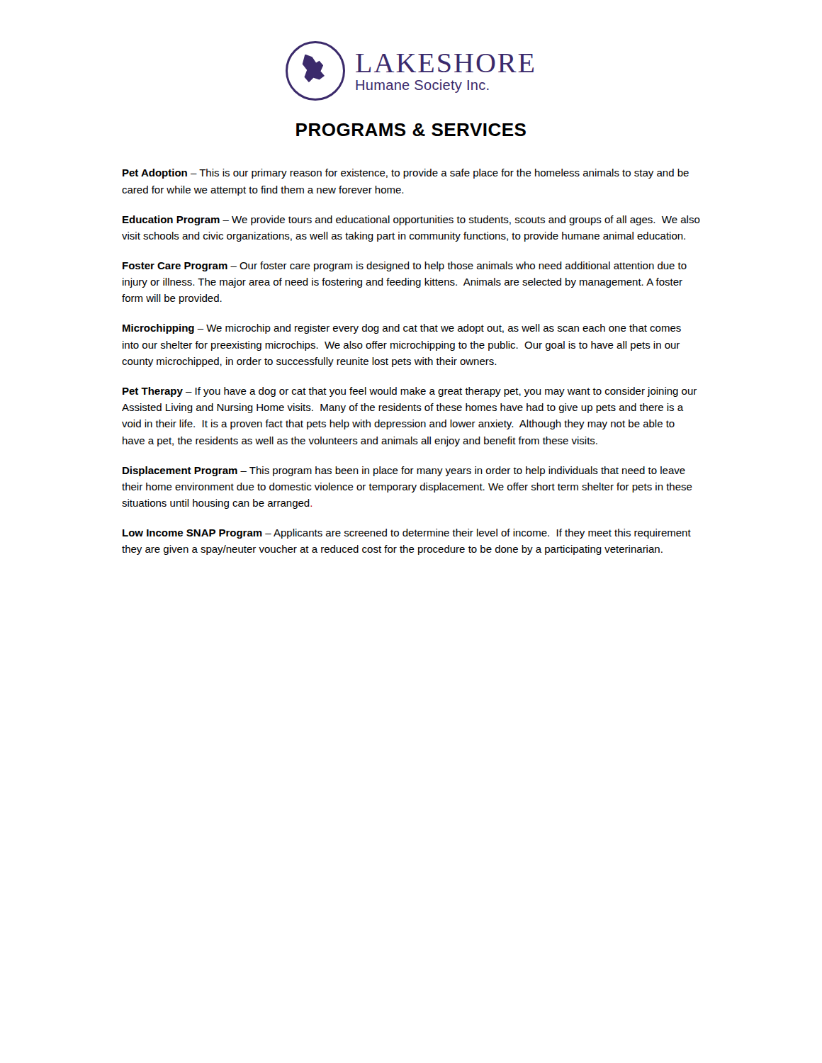LAKESHORE
Humane Society Inc.
PROGRAMS & SERVICES
Pet Adoption – This is our primary reason for existence, to provide a safe place for the homeless animals to stay and be cared for while we attempt to find them a new forever home.
Education Program – We provide tours and educational opportunities to students, scouts and groups of all ages. We also visit schools and civic organizations, as well as taking part in community functions, to provide humane animal education.
Foster Care Program – Our foster care program is designed to help those animals who need additional attention due to injury or illness. The major area of need is fostering and feeding kittens. Animals are selected by management. A foster form will be provided.
Microchipping – We microchip and register every dog and cat that we adopt out, as well as scan each one that comes into our shelter for preexisting microchips. We also offer microchipping to the public. Our goal is to have all pets in our county microchipped, in order to successfully reunite lost pets with their owners.
Pet Therapy – If you have a dog or cat that you feel would make a great therapy pet, you may want to consider joining our Assisted Living and Nursing Home visits. Many of the residents of these homes have had to give up pets and there is a void in their life. It is a proven fact that pets help with depression and lower anxiety. Although they may not be able to have a pet, the residents as well as the volunteers and animals all enjoy and benefit from these visits.
Displacement Program – This program has been in place for many years in order to help individuals that need to leave their home environment due to domestic violence or temporary displacement. We offer short term shelter for pets in these situations until housing can be arranged.
Low Income SNAP Program – Applicants are screened to determine their level of income. If they meet this requirement they are given a spay/neuter voucher at a reduced cost for the procedure to be done by a participating veterinarian.